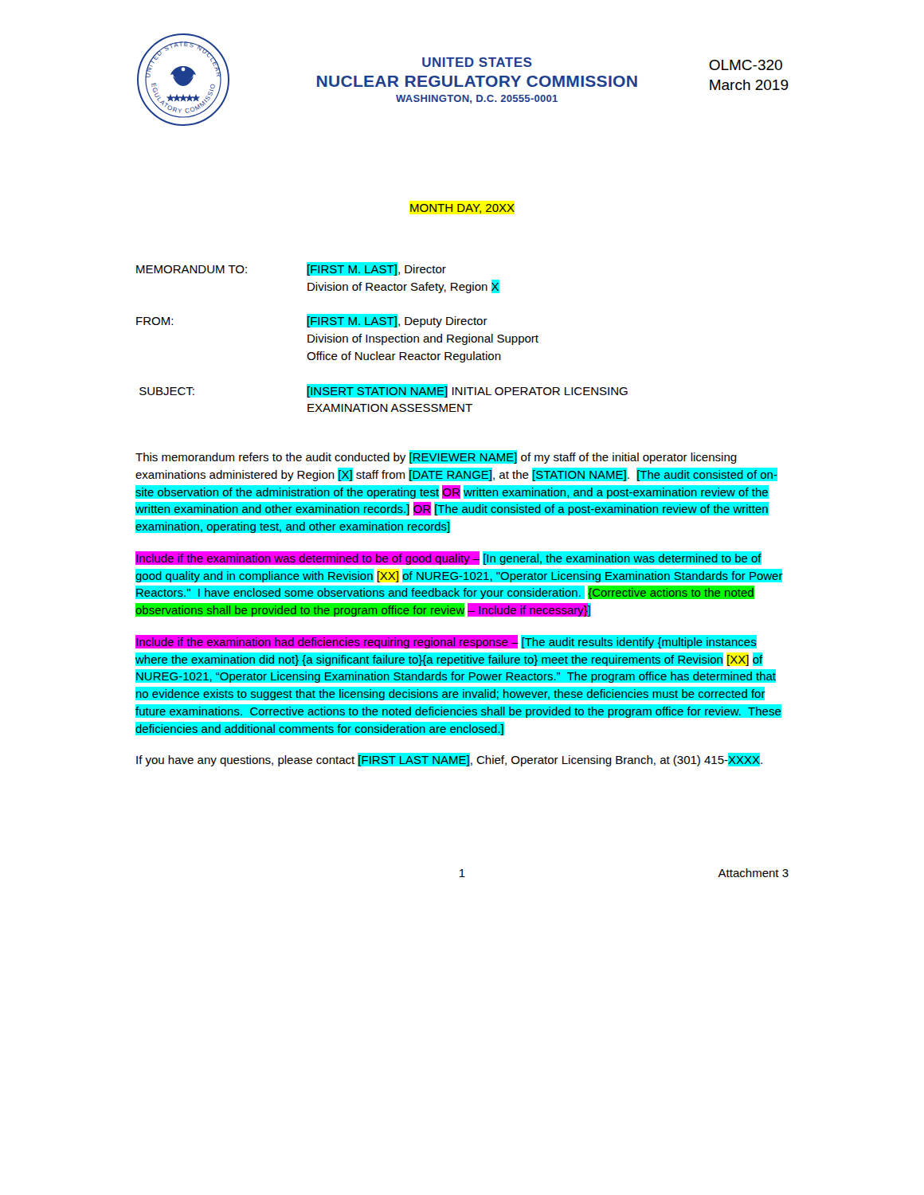UNITED STATES NUCLEAR REGULATORY COMMISSION
UNITED STATES
NUCLEAR REGULATORY COMMISSION
WASHINGTON, D.C. 20555-0001
OLMC-320
March 2019
MONTH DAY, 20XX
MEMORANDUM TO:
[FIRST M. LAST], Director
Division of Reactor Safety, Region X
FROM:
[FIRST M. LAST], Deputy Director
Division of Inspection and Regional Support
Office of Nuclear Reactor Regulation
SUBJECT:
[INSERT STATION NAME] INITIAL OPERATOR LICENSING
EXAMINATION ASSESSMENT
This memorandum refers to the audit conducted by [REVIEWER NAME] of my staff of the initial operator licensing examinations administered by Region [X] staff from [DATE RANGE], at the [STATION NAME]. [The audit consisted of on-site observation of the administration of the operating test OR written examination, and a post-examination review of the written examination and other examination records.] OR [The audit consisted of a post-examination review of the written examination, operating test, and other examination records]
Include if the examination was determined to be of good quality – [In general, the examination was determined to be of good quality and in compliance with Revision [XX] of NUREG-1021, "Operator Licensing Examination Standards for Power Reactors." I have enclosed some observations and feedback for your consideration. {Corrective actions to the noted observations shall be provided to the program office for review – Include if necessary}]
Include if the examination had deficiencies requiring regional response – [The audit results identify {multiple instances where the examination did not} {a significant failure to}{a repetitive failure to} meet the requirements of Revision [XX] of NUREG-1021, “Operator Licensing Examination Standards for Power Reactors.” The program office has determined that no evidence exists to suggest that the licensing decisions are invalid; however, these deficiencies must be corrected for future examinations. Corrective actions to the noted deficiencies shall be provided to the program office for review. These deficiencies and additional comments for consideration are enclosed.]
If you have any questions, please contact [FIRST LAST NAME], Chief, Operator Licensing Branch, at (301) 415-XXXX.
1
Attachment 3